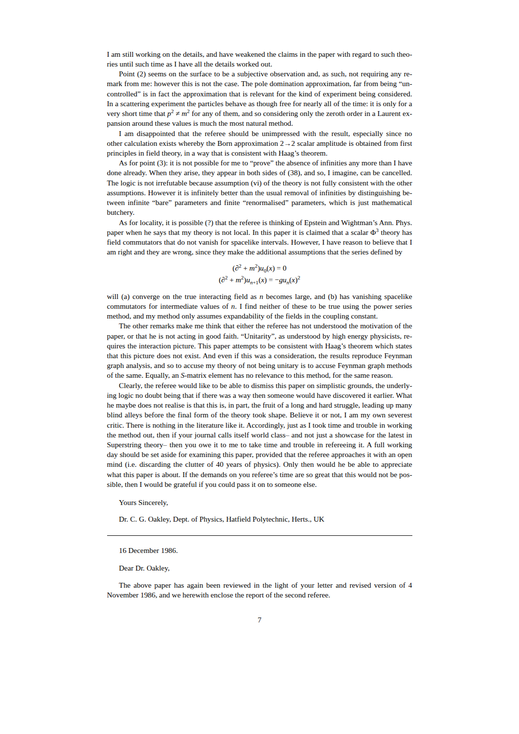I am still working on the details, and have weakened the claims in the paper with regard to such theories until such time as I have all the details worked out.
Point (2) seems on the surface to be a subjective observation and, as such, not requiring any remark from me: however this is not the case. The pole domination approximation, far from being “uncontrolled” is in fact the approximation that is relevant for the kind of experiment being considered. In a scattering experiment the particles behave as though free for nearly all of the time: it is only for a very short time that p2 ≠ m2 for any of them, and so considering only the zeroth order in a Laurent expansion around these values is much the most natural method.
I am disappointed that the referee should be unimpressed with the result, especially since no other calculation exists whereby the Born approximation 2→2 scalar amplitude is obtained from first principles in field theory, in a way that is consistent with Haag’s theorem.
As for point (3): it is not possible for me to “prove” the absence of infinities any more than I have done already. When they arise, they appear in both sides of (38), and so, I imagine, can be cancelled. The logic is not irrefutable because assumption (vi) of the theory is not fully consistent with the other assumptions. However it is infinitely better than the usual removal of infinities by distinguishing between infinite “bare” parameters and finite “renormalised” parameters, which is just mathematical butchery.
As for locality, it is possible (?) that the referee is thinking of Epstein and Wightman’s Ann. Phys. paper when he says that my theory is not local. In this paper it is claimed that a scalar Φ3 theory has field commutators that do not vanish for spacelike intervals. However, I have reason to believe that I am right and they are wrong, since they make the additional assumptions that the series defined by
(∂2 + m2)u0(x) = 0 (∂2 + m2)un+1(x) = −gun(x)2
will (a) converge on the true interacting field as n becomes large, and (b) has vanishing spacelike commutators for intermediate values of n. I find neither of these to be true using the power series method, and my method only assumes expandability of the fields in the coupling constant.
The other remarks make me think that either the referee has not understood the motivation of the paper, or that he is not acting in good faith. “Unitarity”, as understood by high energy physicists, requires the interaction picture. This paper attempts to be consistent with Haag’s theorem which states that this picture does not exist. And even if this was a consideration, the results reproduce Feynman graph analysis, and so to accuse my theory of not being unitary is to accuse Feynman graph methods of the same. Equally, an S-matrix element has no relevance to this method, for the same reason.
Clearly, the referee would like to be able to dismiss this paper on simplistic grounds, the underlying logic no doubt being that if there was a way then someone would have discovered it earlier. What he maybe does not realise is that this is, in part, the fruit of a long and hard struggle, leading up many blind alleys before the final form of the theory took shape. Believe it or not, I am my own severest critic. There is nothing in the literature like it. Accordingly, just as I took time and trouble in working the method out, then if your journal calls itself world class– and not just a showcase for the latest in Superstring theory– then you owe it to me to take time and trouble in refereeing it. A full working day should be set aside for examining this paper, provided that the referee approaches it with an open mind (i.e. discarding the clutter of 40 years of physics). Only then would he be able to appreciate what this paper is about. If the demands on you referee’s time are so great that this would not be possible, then I would be grateful if you could pass it on to someone else.
Yours Sincerely,
Dr. C. G. Oakley, Dept. of Physics, Hatfield Polytechnic, Herts., UK
16 December 1986.
Dear Dr. Oakley,
The above paper has again been reviewed in the light of your letter and revised version of 4 November 1986, and we herewith enclose the report of the second referee.
7